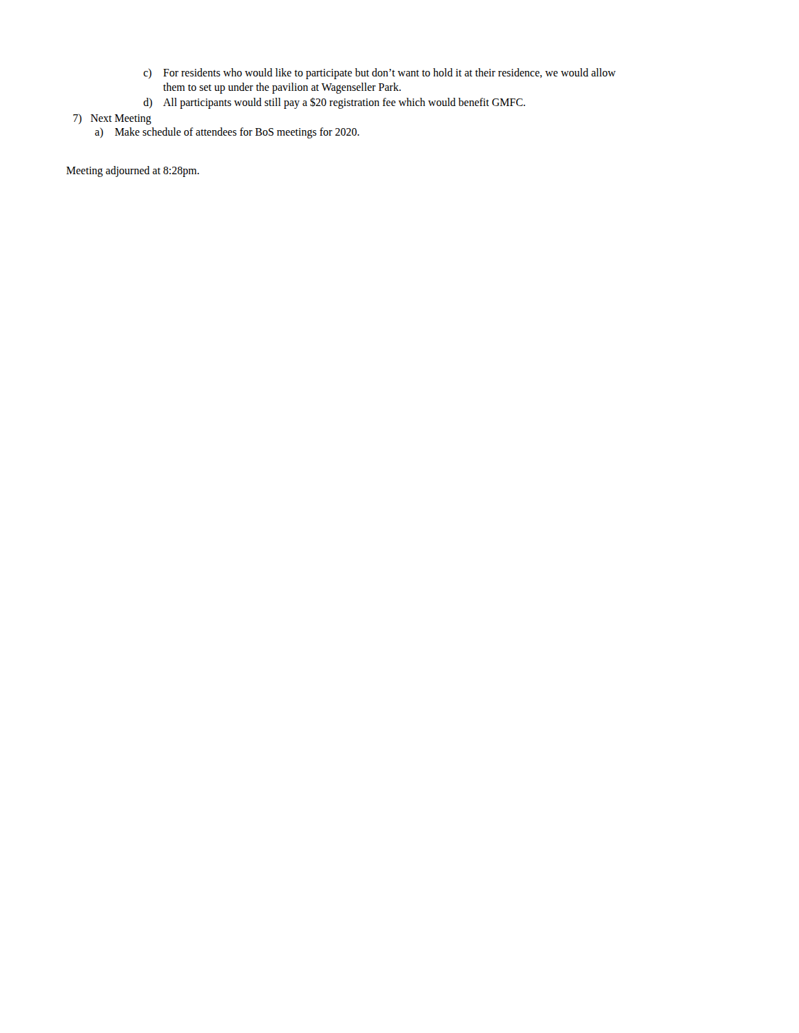c) For residents who would like to participate but don’t want to hold it at their residence, we would allow them to set up under the pavilion at Wagenseller Park.
d) All participants would still pay a $20 registration fee which would benefit GMFC.
7) Next Meeting
a) Make schedule of attendees for BoS meetings for 2020.
Meeting adjourned at 8:28pm.